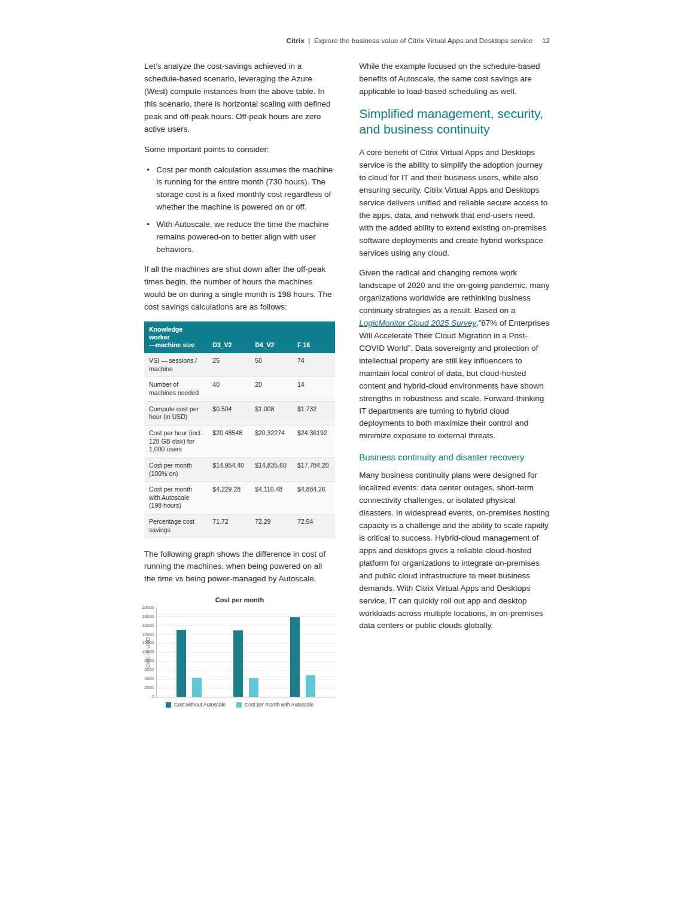Citrix | Explore the business value of Citrix Virtual Apps and Desktops service
12
Let’s analyze the cost-savings achieved in a schedule-based scenario, leveraging the Azure (West) compute instances from the above table. In this scenario, there is horizontal scaling with defined peak and off-peak hours. Off-peak hours are zero active users.
Some important points to consider:
Cost per month calculation assumes the machine is running for the entire month (730 hours). The storage cost is a fixed monthly cost regardless of whether the machine is powered on or off.
With Autoscale, we reduce the time the machine remains powered-on to better align with user behaviors.
If all the machines are shut down after the off-peak times begin, the number of hours the machines would be on during a single month is 198 hours. The cost savings calculations are as follows:
| Knowledge worker —machine size | D3_V2 | D4_V2 | F 16 |
| --- | --- | --- | --- |
| VSI — sessions / machine | 25 | 50 | 74 |
| Number of machines needed | 40 | 20 | 14 |
| Compute cost per hour (in USD) | $0.504 | $1.008 | $1.732 |
| Cost per hour (incl. 128 GB disk) for 1,000 users | $20.48548 | $20.32274 | $24.36192 |
| Cost per month (100% on) | $14,954.40 | $14,835.60 | $17,784.20 |
| Cost per month with Autoscale (198 hours) | $4,229.28 | $4,110.48 | $4,884.26 |
| Percentage cost savings | 71.72 | 72.29 | 72.54 |
The following graph shows the difference in cost of running the machines, when being powered on all the time vs being power-managed by Autoscale.
Cost per month
Cost in USD
20000 18000 16000 14000 12000 10000 8000 6000 4000 2000 0
Cost without Autoscale Cost per month with Autoscale
While the example focused on the schedule-based benefits of Autoscale, the same cost savings are applicable to load-based scheduling as well.
Simplified management, security, and business continuity
A core benefit of Citrix Virtual Apps and Desktops service is the ability to simplify the adoption journey to cloud for IT and their business users, while also ensuring security. Citrix Virtual Apps and Desktops service delivers unified and reliable secure access to the apps, data, and network that end-users need, with the added ability to extend existing on-premises software deployments and create hybrid workspace services using any cloud.
Given the radical and changing remote work landscape of 2020 and the on-going pandemic, many organizations worldwide are rethinking business continuity strategies as a result. Based on a LogicMonitor Cloud 2025 Survey,”87% of Enterprises Will Accelerate Their Cloud Migration in a Post-COVID World”. Data sovereignty and protection of intellectual property are still key influencers to maintain local control of data, but cloud-hosted content and hybrid-cloud environments have shown strengths in robustness and scale. Forward-thinking IT departments are turning to hybrid cloud deployments to both maximize their control and minimize exposure to external threats.
Business continuity and disaster recovery
Many business continuity plans were designed for localized events: data center outages, short-term connectivity challenges, or isolated physical disasters. In widespread events, on-premises hosting capacity is a challenge and the ability to scale rapidly is critical to success. Hybrid-cloud management of apps and desktops gives a reliable cloud-hosted platform for organizations to integrate on-premises and public cloud infrastructure to meet business demands. With Citrix Virtual Apps and Desktops service, IT can quickly roll out app and desktop workloads across multiple locations, in on-premises data centers or public clouds globally.